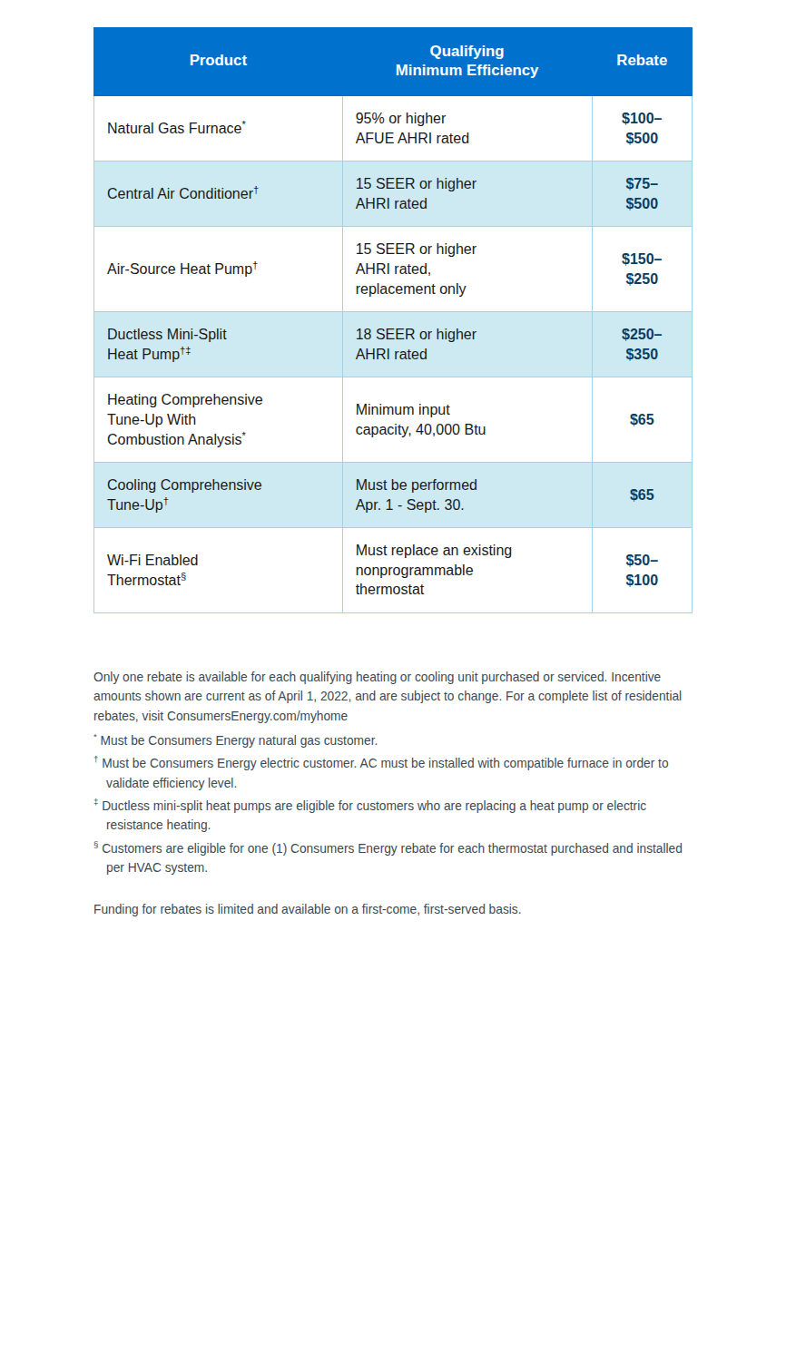| Product | Qualifying Minimum Efficiency | Rebate |
| --- | --- | --- |
| Natural Gas Furnace * | 95% or higher AFUE AHRI rated | $100– $500 |
| Central Air Conditioner † | 15 SEER or higher AHRI rated | $75– $500 |
| Air-Source Heat Pump † | 15 SEER or higher AHRI rated, replacement only | $150– $250 |
| Ductless Mini-Split Heat Pump †‡ | 18 SEER or higher AHRI rated | $250– $350 |
| Heating Comprehensive Tune-Up With Combustion Analysis * | Minimum input capacity, 40,000 Btu | $65 |
| Cooling Comprehensive Tune-Up † | Must be performed Apr. 1 - Sept. 30. | $65 |
| Wi-Fi Enabled Thermostat § | Must replace an existing nonprogrammable thermostat | $50– $100 |
Only one rebate is available for each qualifying heating or cooling unit purchased or serviced. Incentive amounts shown are current as of April 1, 2022, and are subject to change. For a complete list of residential rebates, visit ConsumersEnergy.com/myhome
* Must be Consumers Energy natural gas customer.
† Must be Consumers Energy electric customer. AC must be installed with compatible furnace in order to validate efficiency level.
‡ Ductless mini-split heat pumps are eligible for customers who are replacing a heat pump or electric resistance heating.
§ Customers are eligible for one (1) Consumers Energy rebate for each thermostat purchased and installed per HVAC system.
Funding for rebates is limited and available on a first-come, first-served basis.